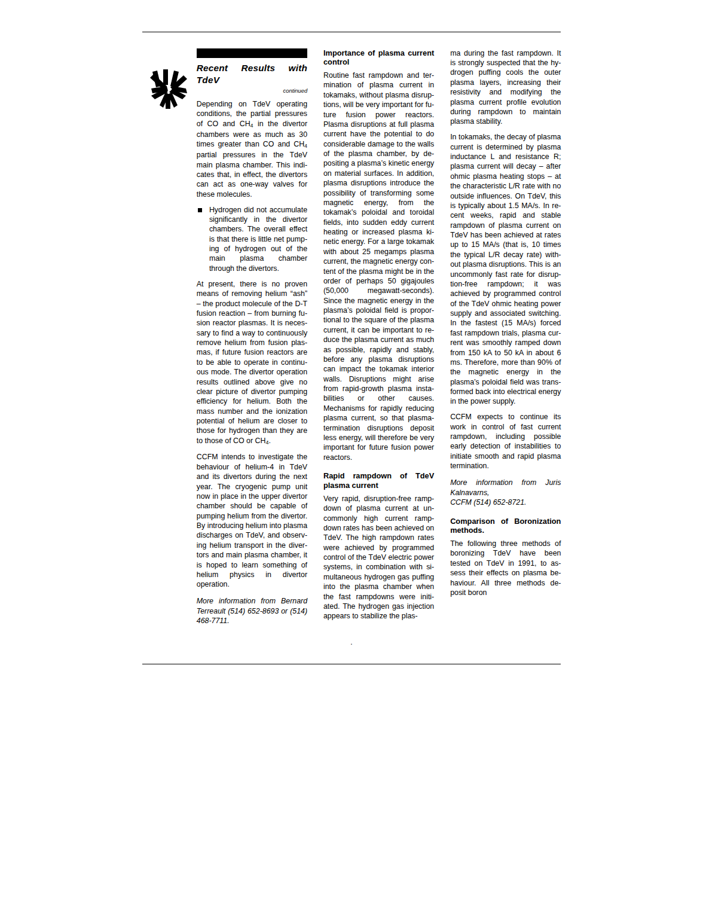Recent Results with TdeV
continued
Depending on TdeV operating conditions, the partial pressures of CO and CH4 in the divertor chambers were as much as 30 times greater than CO and CH4 partial pressures in the TdeV main plasma chamber. This indicates that, in effect, the divertors can act as one-way valves for these molecules.
Hydrogen did not accumulate significantly in the divertor chambers. The overall effect is that there is little net pumping of hydrogen out of the main plasma chamber through the divertors.
At present, there is no proven means of removing helium “ash” – the product molecule of the D-T fusion reaction – from burning fusion reactor plasmas. It is necessary to find a way to continuously remove helium from fusion plasmas, if future fusion reactors are to be able to operate in continuous mode. The divertor operation results outlined above give no clear picture of divertor pumping efficiency for helium. Both the mass number and the ionization potential of helium are closer to those for hydrogen than they are to those of CO or CH4.
CCFM intends to investigate the behaviour of helium-4 in TdeV and its divertors during the next year. The cryogenic pump unit now in place in the upper divertor chamber should be capable of pumping helium from the divertor. By introducing helium into plasma discharges on TdeV, and observing helium transport in the divertors and main plasma chamber, it is hoped to learn something of helium physics in divertor operation.
More information from Bernard Terreault (514) 652-8693 or (514) 468-7711.
Importance of plasma current control
Routine fast rampdown and termination of plasma current in tokamaks, without plasma disruptions, will be very important for future fusion power reactors. Plasma disruptions at full plasma current have the potential to do considerable damage to the walls of the plasma chamber, by depositing a plasma’s kinetic energy on material surfaces. In addition, plasma disruptions introduce the possibility of transforming some magnetic energy, from the tokamak’s poloidal and toroidal fields, into sudden eddy current heating or increased plasma kinetic energy. For a large tokamak with about 25 megamps plasma current, the magnetic energy content of the plasma might be in the order of perhaps 50 gigajoules (50,000 megawatt-seconds). Since the magnetic energy in the plasma’s poloidal field is proportional to the square of the plasma current, it can be important to reduce the plasma current as much as possible, rapidly and stably, before any plasma disruptions can impact the tokamak interior walls. Disruptions might arise from rapid-growth plasma instabilities or other causes. Mechanisms for rapidly reducing plasma current, so that plasma-termination disruptions deposit less energy, will therefore be very important for future fusion power reactors.
Rapid rampdown of TdeV plasma current
Very rapid, disruption-free rampdown of plasma current at uncommonly high current rampdown rates has been achieved on TdeV. The high rampdown rates were achieved by programmed control of the TdeV electric power systems, in combination with simultaneous hydrogen gas puffing into the plasma chamber when the fast rampdowns were initiated. The hydrogen gas injection appears to stabilize the plas-
ma during the fast rampdown. It is strongly suspected that the hydrogen puffing cools the outer plasma layers, increasing their resistivity and modifying the plasma current profile evolution during rampdown to maintain plasma stability.
In tokamaks, the decay of plasma current is determined by plasma inductance L and resistance R; plasma current will decay – after ohmic plasma heating stops – at the characteristic L/R rate with no outside influences. On TdeV, this is typically about 1.5 MA/s. In recent weeks, rapid and stable rampdown of plasma current on TdeV has been achieved at rates up to 15 MA/s (that is, 10 times the typical L/R decay rate) without plasma disruptions. This is an uncommonly fast rate for disruption-free rampdown; it was achieved by programmed control of the TdeV ohmic heating power supply and associated switching. In the fastest (15 MA/s) forced fast rampdown trials, plasma current was smoothly ramped down from 150 kA to 50 kA in about 6 ms. Therefore, more than 90% of the magnetic energy in the plasma’s poloidal field was transformed back into electrical energy in the power supply.
CCFM expects to continue its work in control of fast current rampdown, including possible early detection of instabilities to initiate smooth and rapid plasma termination.
More information from Juris Kalnavarns,
CCFM (514) 652-8721.
Comparison of Boronization methods.
The following three methods of boronizing TdeV have been tested on TdeV in 1991, to assess their effects on plasma behaviour. All three methods deposit boron
.